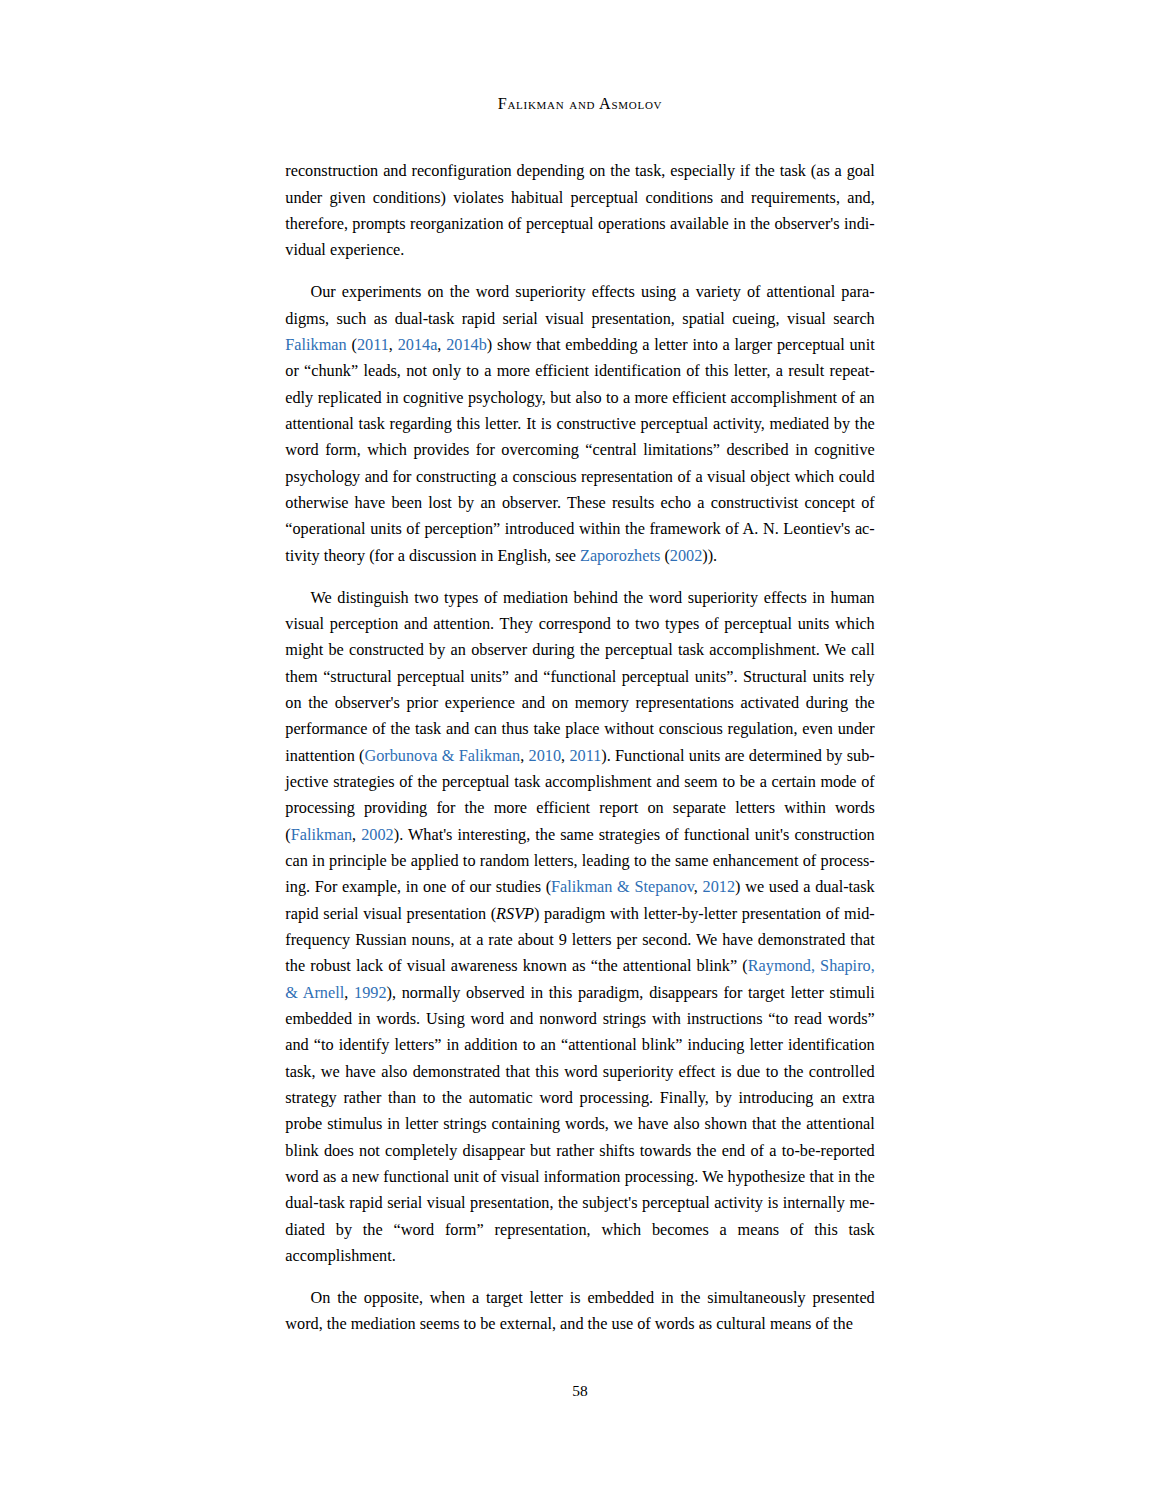Falikman and Asmolov
reconstruction and reconfiguration depending on the task, especially if the task (as a goal under given conditions) violates habitual perceptual conditions and requirements, and, therefore, prompts reorganization of perceptual operations available in the observer's individual experience.
Our experiments on the word superiority effects using a variety of attentional paradigms, such as dual-task rapid serial visual presentation, spatial cueing, visual search Falikman (2011, 2014a, 2014b) show that embedding a letter into a larger perceptual unit or “chunk” leads, not only to a more efficient identification of this letter, a result repeatedly replicated in cognitive psychology, but also to a more efficient accomplishment of an attentional task regarding this letter. It is constructive perceptual activity, mediated by the word form, which provides for overcoming “central limitations” described in cognitive psychology and for constructing a conscious representation of a visual object which could otherwise have been lost by an observer. These results echo a constructivist concept of “operational units of perception” introduced within the framework of A. N. Leontiev's activity theory (for a discussion in English, see Zaporozhets (2002)).
We distinguish two types of mediation behind the word superiority effects in human visual perception and attention. They correspond to two types of perceptual units which might be constructed by an observer during the perceptual task accomplishment. We call them “structural perceptual units” and “functional perceptual units”. Structural units rely on the observer's prior experience and on memory representations activated during the performance of the task and can thus take place without conscious regulation, even under inattention (Gorbunova & Falikman, 2010, 2011). Functional units are determined by subjective strategies of the perceptual task accomplishment and seem to be a certain mode of processing providing for the more efficient report on separate letters within words (Falikman, 2002). What's interesting, the same strategies of functional unit's construction can in principle be applied to random letters, leading to the same enhancement of processing. For example, in one of our studies (Falikman & Stepanov, 2012) we used a dual-task rapid serial visual presentation (RSVP) paradigm with letter-by-letter presentation of mid-frequency Russian nouns, at a rate about 9 letters per second. We have demonstrated that the robust lack of visual awareness known as “the attentional blink” (Raymond, Shapiro, & Arnell, 1992), normally observed in this paradigm, disappears for target letter stimuli embedded in words. Using word and nonword strings with instructions “to read words” and “to identify letters” in addition to an “attentional blink” inducing letter identification task, we have also demonstrated that this word superiority effect is due to the controlled strategy rather than to the automatic word processing. Finally, by introducing an extra probe stimulus in letter strings containing words, we have also shown that the attentional blink does not completely disappear but rather shifts towards the end of a to-be-reported word as a new functional unit of visual information processing. We hypothesize that in the dual-task rapid serial visual presentation, the subject's perceptual activity is internally mediated by the “word form” representation, which becomes a means of this task accomplishment.
On the opposite, when a target letter is embedded in the simultaneously presented word, the mediation seems to be external, and the use of words as cultural means of the
58